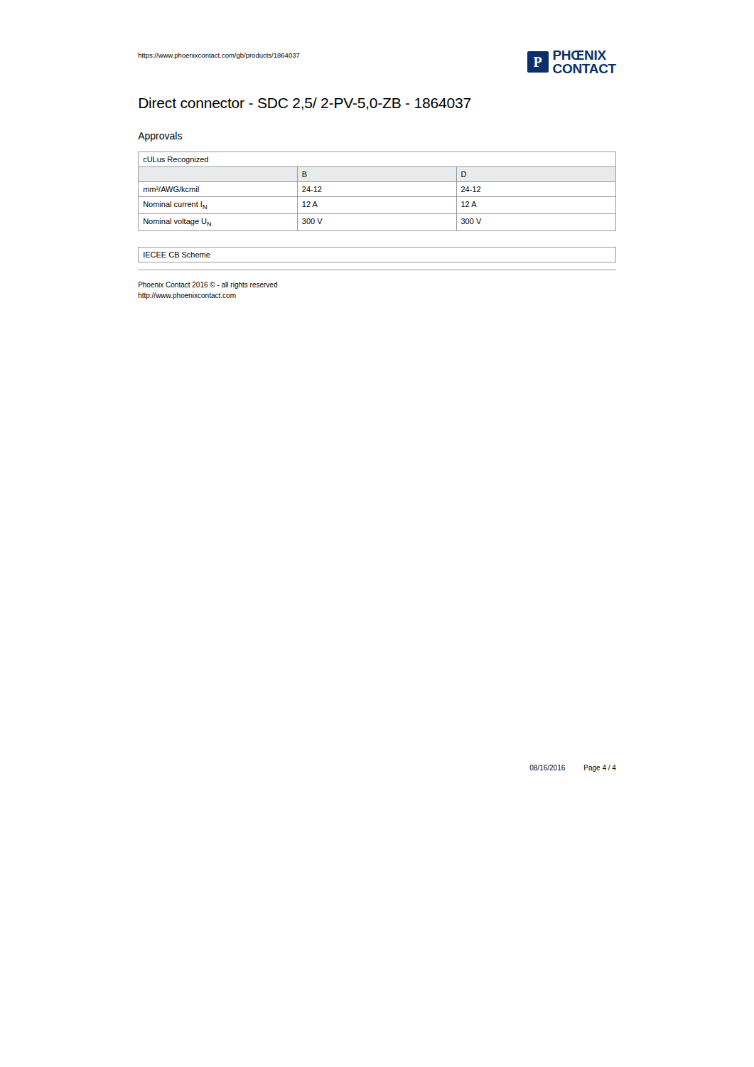https://www.phoenixcontact.com/gb/products/1864037
P
PHŒNIX CONTACT
Direct connector - SDC 2,5/ 2-PV-5,0-ZB - 1864037
Approvals
| cULus Recognized |
| | B | D |
| mm²/AWG/kcmil | 24-12 | 24-12 |
| Nominal current I N | 12 A | 12 A |
| Nominal voltage U N | 300 V | 300 V |
| IECEE CB Scheme |
Phoenix Contact 2016 © - all rights reserved
http://www.phoenixcontact.com
08/16/2016Page 4 / 4